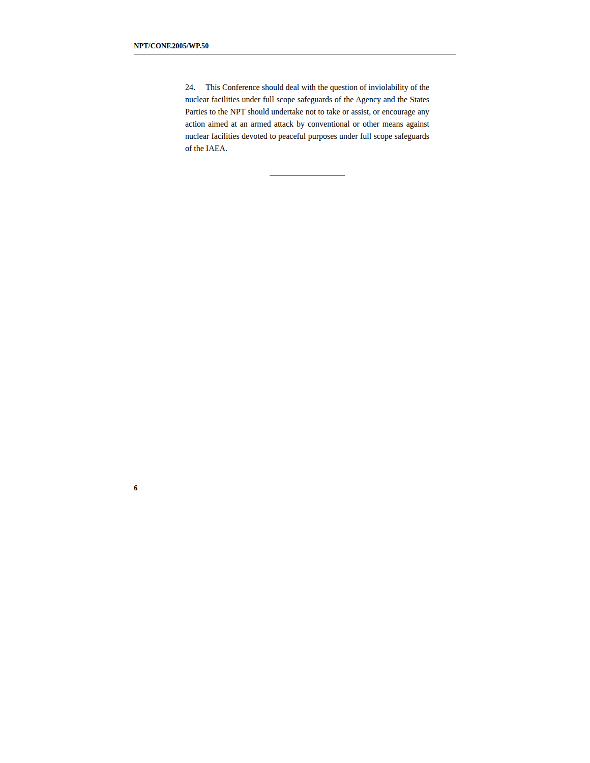NPT/CONF.2005/WP.50
24. This Conference should deal with the question of inviolability of the nuclear facilities under full scope safeguards of the Agency and the States Parties to the NPT should undertake not to take or assist, or encourage any action aimed at an armed attack by conventional or other means against nuclear facilities devoted to peaceful purposes under full scope safeguards of the IAEA.
6